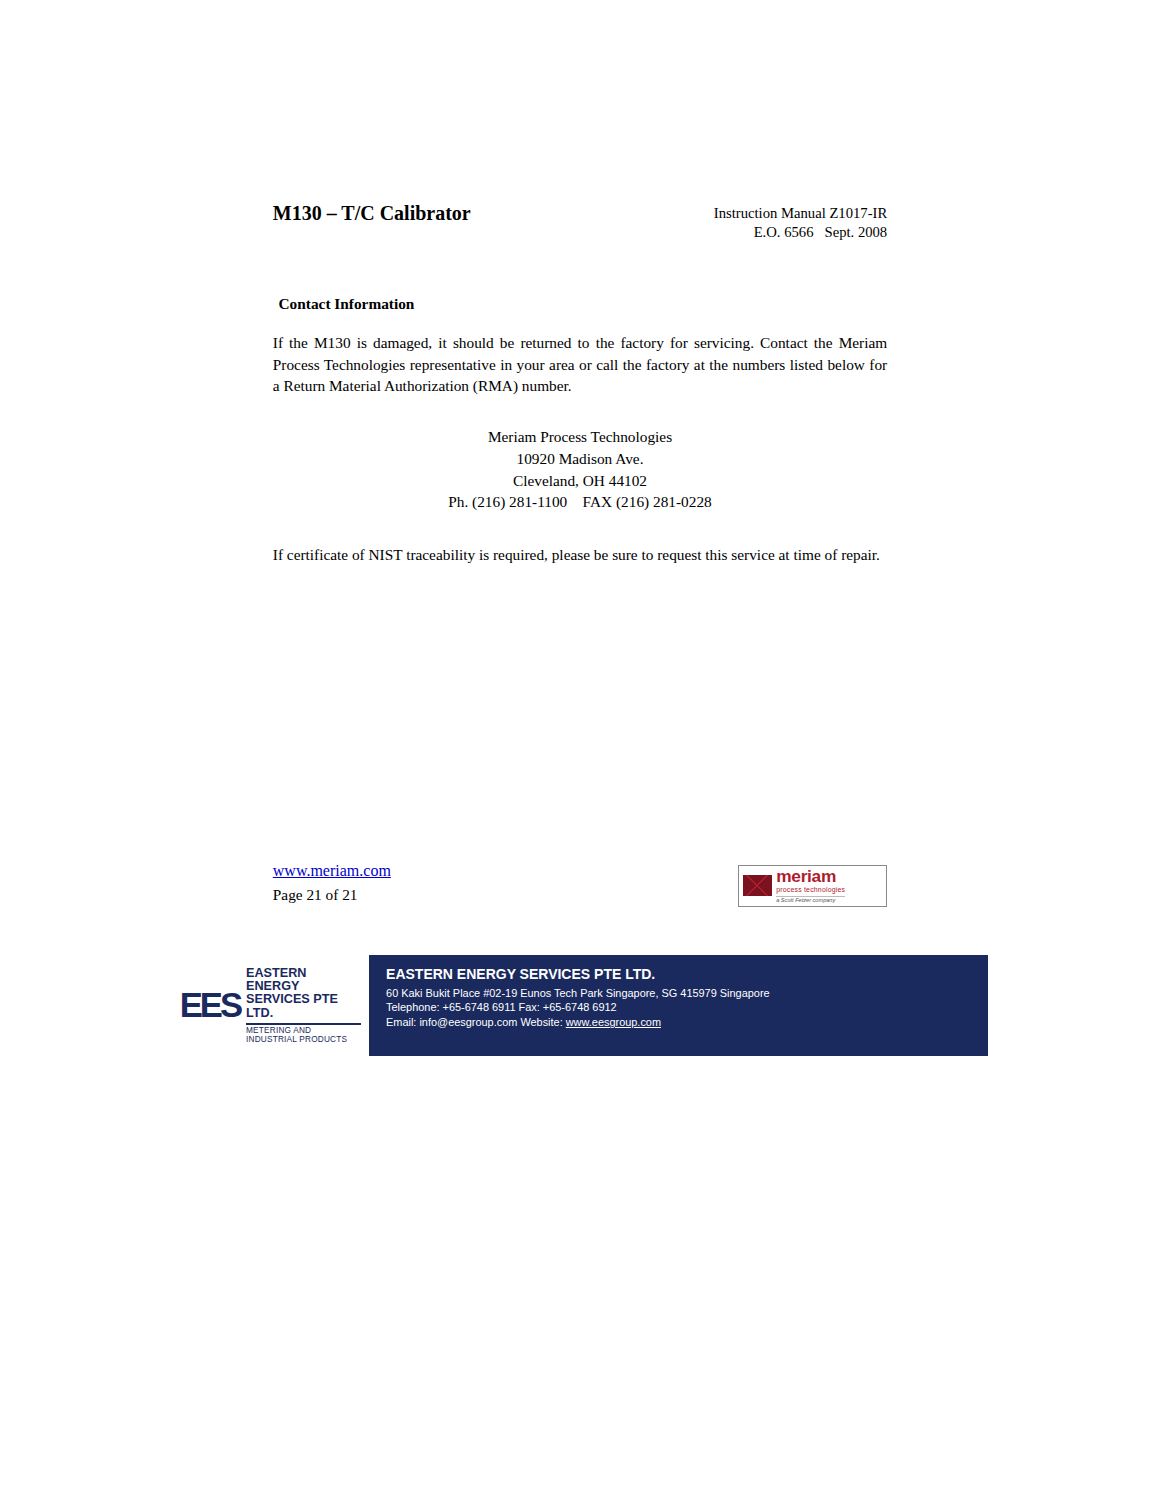M130 – T/C Calibrator
Instruction Manual Z1017-IR
E.O. 6566 Sept. 2008
Contact Information
If the M130 is damaged, it should be returned to the factory for servicing. Contact the Meriam Process Technologies representative in your area or call the factory at the numbers listed below for a Return Material Authorization (RMA) number.
Meriam Process Technologies
10920 Madison Ave.
Cleveland, OH 44102
Ph. (216) 281-1100 FAX (216) 281-0228
If certificate of NIST traceability is required, please be sure to request this service at time of repair.
www.meriam.com
Page 21 of 21
meriam process technologies a Scott Fetzer company
EES
EASTERN ENERGY SERVICES PTE LTD. METERING AND INDUSTRIAL PRODUCTS
EASTERN ENERGY SERVICES PTE LTD. 60 Kaki Bukit Place #02-19 Eunos Tech Park Singapore, SG 415979 Singapore
Telephone: +65-6748 6911 Fax: +65-6748 6912
Email: info@eesgroup.com Website: www.eesgroup.com